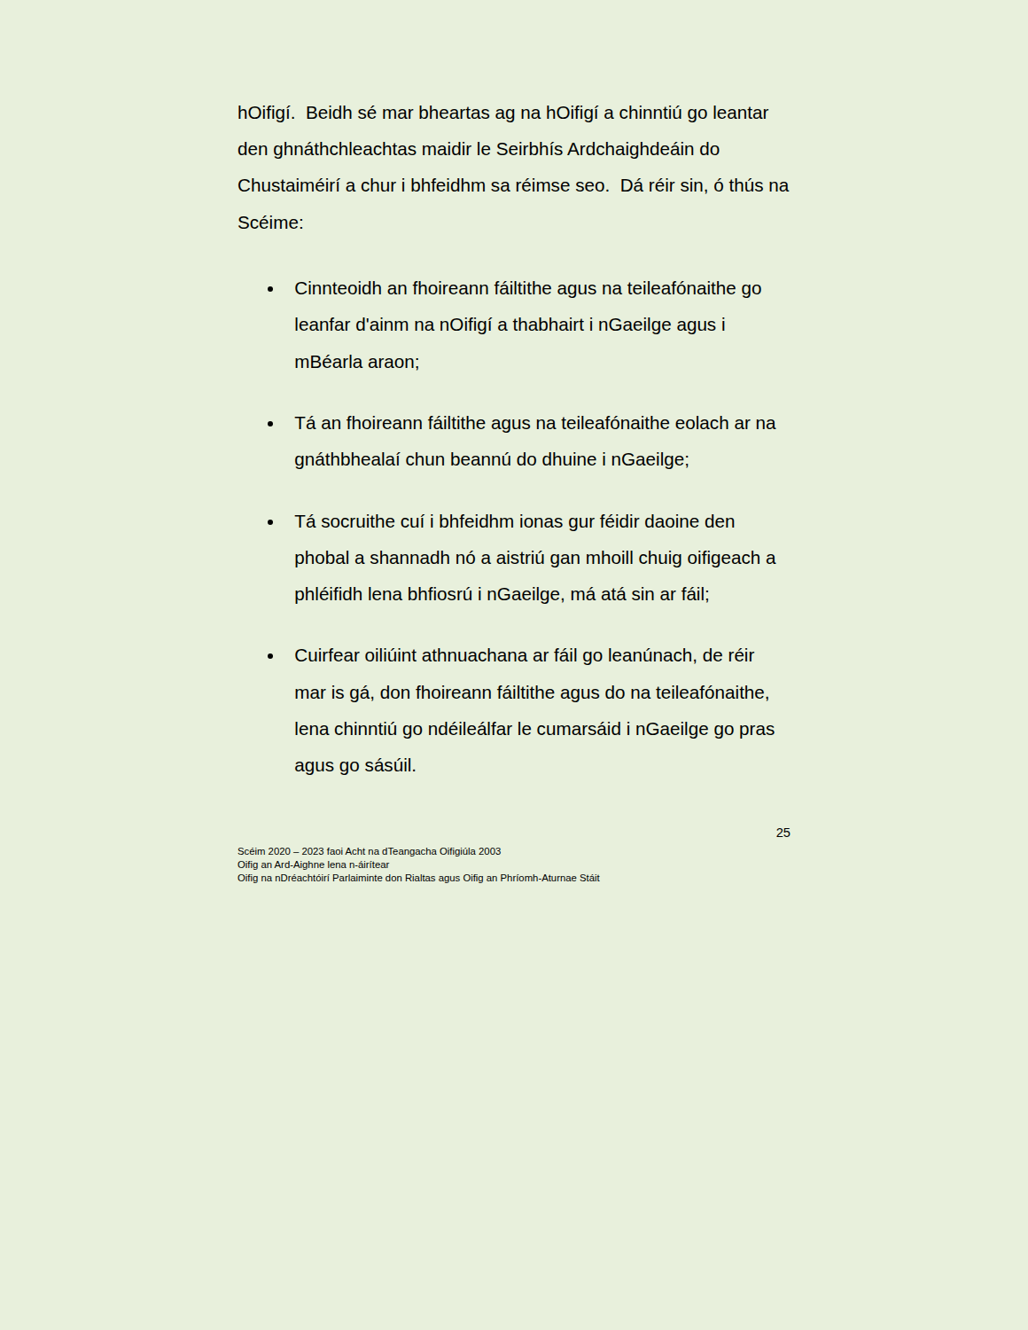hOifigí. Beidh sé mar bheartas ag na hOifigí a chinntiú go leantar den ghnáthchleachtas maidir le Seirbhís Ardchaighdeáin do Chustaiméirí a chur i bhfeidhm sa réimse seo. Dá réir sin, ó thús na Scéime:
Cinnteoidh an fhoireann fáiltithe agus na teileafónaithe go leanfar d'ainm na nOifigí a thabhairt i nGaeilge agus i mBéarla araon;
Tá an fhoireann fáiltithe agus na teileafónaithe eolach ar na gnáthbhealaí chun beannú do dhuine i nGaeilge;
Tá socruithe cuí i bhfeidhm ionas gur féidir daoine den phobal a shannadh nó a aistriú gan mhoill chuig oifigeach a phléifidh lena bhfiosrú i nGaeilge, má atá sin ar fáil;
Cuirfear oiliúint athnuachana ar fáil go leanúnach, de réir mar is gá, don fhoireann fáiltithe agus do na teileafónaithe, lena chinntiú go ndéileálfar le cumarsáid i nGaeilge go pras agus go sásúil.
25 Scéim 2020 – 2023 faoi Acht na dTeangacha Oifigiúla 2003
Oifig an Ard-Aighne lena n-áirítear
Oifig na nDréachtóirí Parlaiminte don Rialtas agus Oifig an Phríomh-Aturnae Stáit